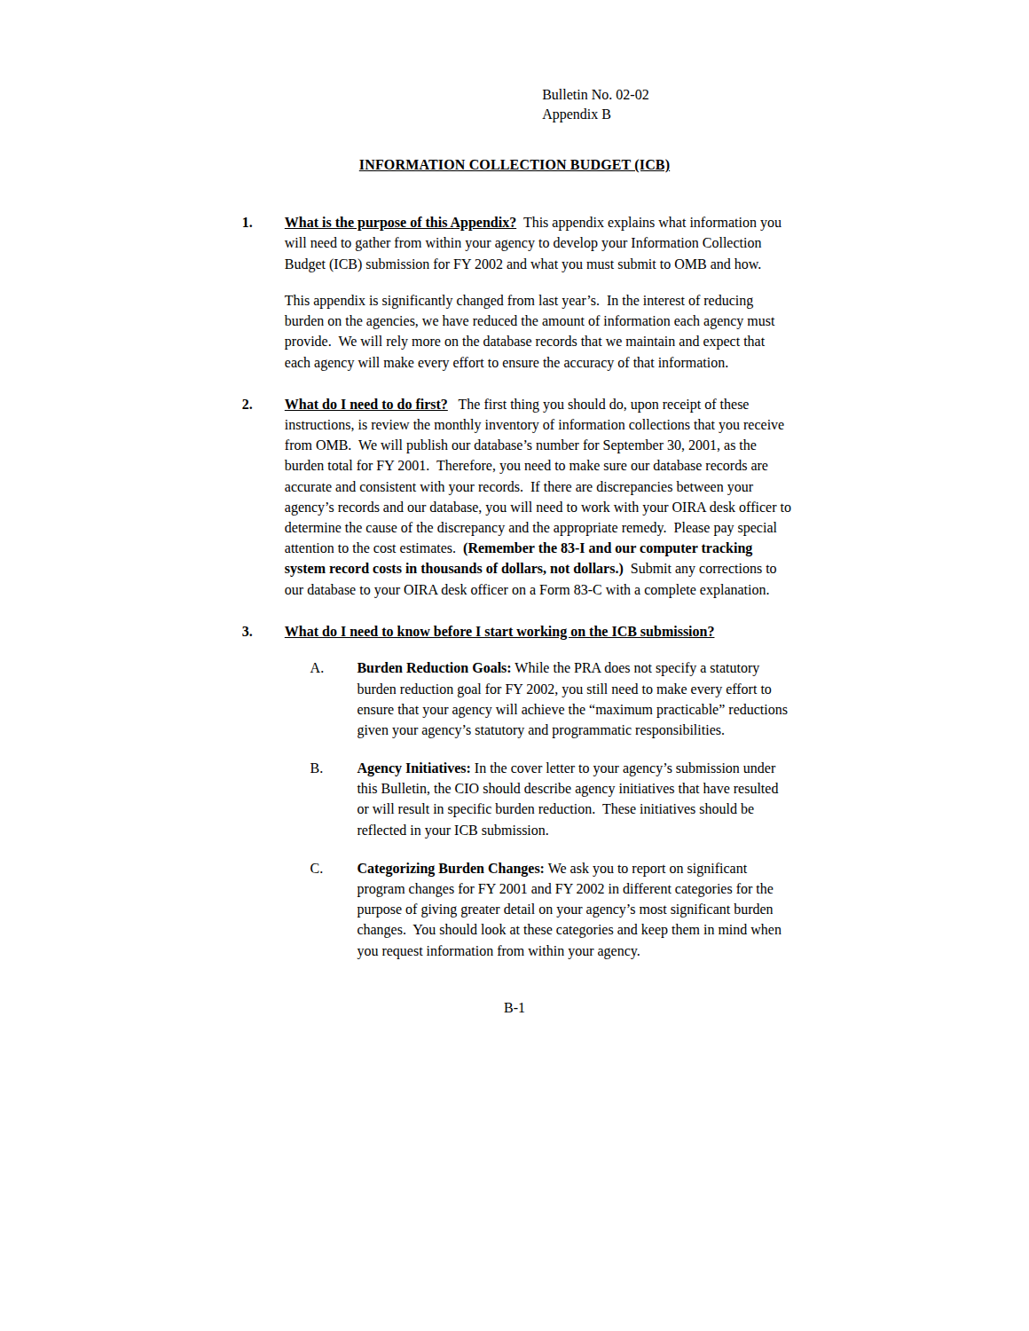Bulletin No. 02-02
Appendix B
INFORMATION COLLECTION BUDGET (ICB)
1.
What is the purpose of this Appendix? This appendix explains what information you will need to gather from within your agency to develop your Information Collection Budget (ICB) submission for FY 2002 and what you must submit to OMB and how.
This appendix is significantly changed from last year’s. In the interest of reducing burden on the agencies, we have reduced the amount of information each agency must provide. We will rely more on the database records that we maintain and expect that each agency will make every effort to ensure the accuracy of that information.
2.
What do I need to do first? The first thing you should do, upon receipt of these instructions, is review the monthly inventory of information collections that you receive from OMB. We will publish our database’s number for September 30, 2001, as the burden total for FY 2001. Therefore, you need to make sure our database records are accurate and consistent with your records. If there are discrepancies between your agency’s records and our database, you will need to work with your OIRA desk officer to determine the cause of the discrepancy and the appropriate remedy. Please pay special attention to the cost estimates. (Remember the 83-I and our computer tracking system record costs in thousands of dollars, not dollars.) Submit any corrections to our database to your OIRA desk officer on a Form 83-C with a complete explanation.
3.
What do I need to know before I start working on the ICB submission?
A.
Burden Reduction Goals: While the PRA does not specify a statutory burden reduction goal for FY 2002, you still need to make every effort to ensure that your agency will achieve the “maximum practicable” reductions given your agency’s statutory and programmatic responsibilities.
B.
Agency Initiatives: In the cover letter to your agency’s submission under this Bulletin, the CIO should describe agency initiatives that have resulted or will result in specific burden reduction. These initiatives should be reflected in your ICB submission.
C.
Categorizing Burden Changes: We ask you to report on significant program changes for FY 2001 and FY 2002 in different categories for the purpose of giving greater detail on your agency’s most significant burden changes. You should look at these categories and keep them in mind when you request information from within your agency.
B-1